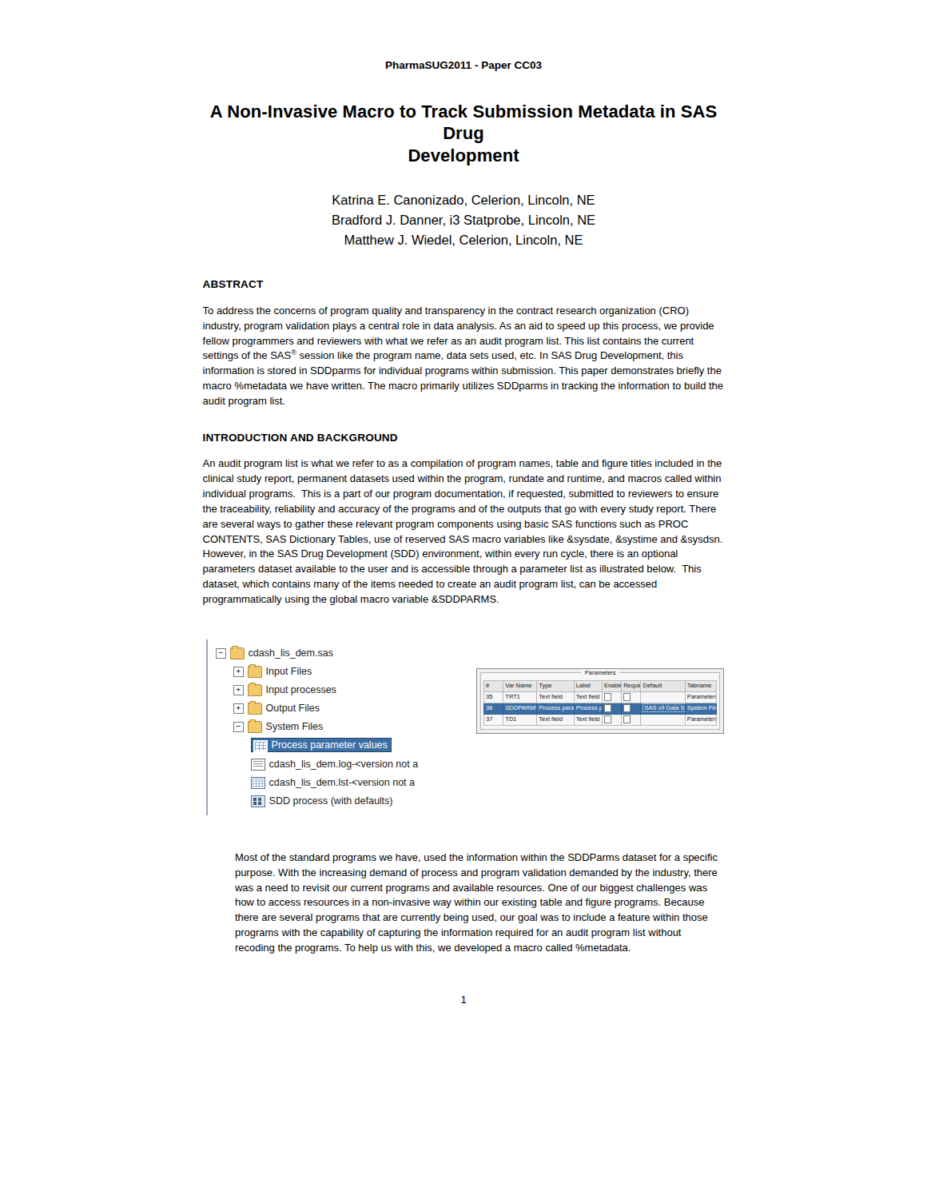PharmaSUG2011 - Paper CC03
A Non-Invasive Macro to Track Submission Metadata in SAS Drug
Development
Katrina E. Canonizado, Celerion, Lincoln, NE
Bradford J. Danner, i3 Statprobe, Lincoln, NE
Matthew J. Wiedel, Celerion, Lincoln, NE
ABSTRACT
To address the concerns of program quality and transparency in the contract research organization (CRO) industry, program validation plays a central role in data analysis. As an aid to speed up this process, we provide fellow programmers and reviewers with what we refer as an audit program list. This list contains the current settings of the SAS® session like the program name, data sets used, etc. In SAS Drug Development, this information is stored in SDDparms for individual programs within submission. This paper demonstrates briefly the macro %metadata we have written. The macro primarily utilizes SDDparms in tracking the information to build the audit program list.
INTRODUCTION AND BACKGROUND
An audit program list is what we refer to as a compilation of program names, table and figure titles included in the clinical study report, permanent datasets used within the program, rundate and runtime, and macros called within individual programs. This is a part of our program documentation, if requested, submitted to reviewers to ensure the traceability, reliability and accuracy of the programs and of the outputs that go with every study report. There are several ways to gather these relevant program components using basic SAS functions such as PROC CONTENTS, SAS Dictionary Tables, use of reserved SAS macro variables like &sysdate, &systime and &sysdsn. However, in the SAS Drug Development (SDD) environment, within every run cycle, there is an optional parameters dataset available to the user and is accessible through a parameter list as illustrated below. This dataset, which contains many of the items needed to create an audit program list, can be accessed programmatically using the global macro variable &SDDPARMS.
− cdash_lis_dem.sas
+ Input Files
+ Input processes
+ Output Files
− System Files
Process parameter values
cdash_lis_dem.log-<version not a
cdash_lis_dem.lst-<version not a
SDD process (with defaults)
Parameters
| # | Var Name | Type | Label | Enabled | Required | Default | Tabname |
| --- | --- | --- | --- | --- | --- | --- | --- |
| 35 | TRT1 | Text field | Text field | | | | Parameters |
| 36 | SDDPARMS | Process parameter va.. | Process par .. | | | SAS v9 Data Set (PC, Unix) | System Files |
| 37 | TD1 | Text field | Text field | | | | Parameters |
Most of the standard programs we have, used the information within the SDDParms dataset for a specific purpose. With the increasing demand of process and program validation demanded by the industry, there was a need to revisit our current programs and available resources. One of our biggest challenges was how to access resources in a non-invasive way within our existing table and figure programs. Because there are several programs that are currently being used, our goal was to include a feature within those programs with the capability of capturing the information required for an audit program list without recoding the programs. To help us with this, we developed a macro called %metadata.
1